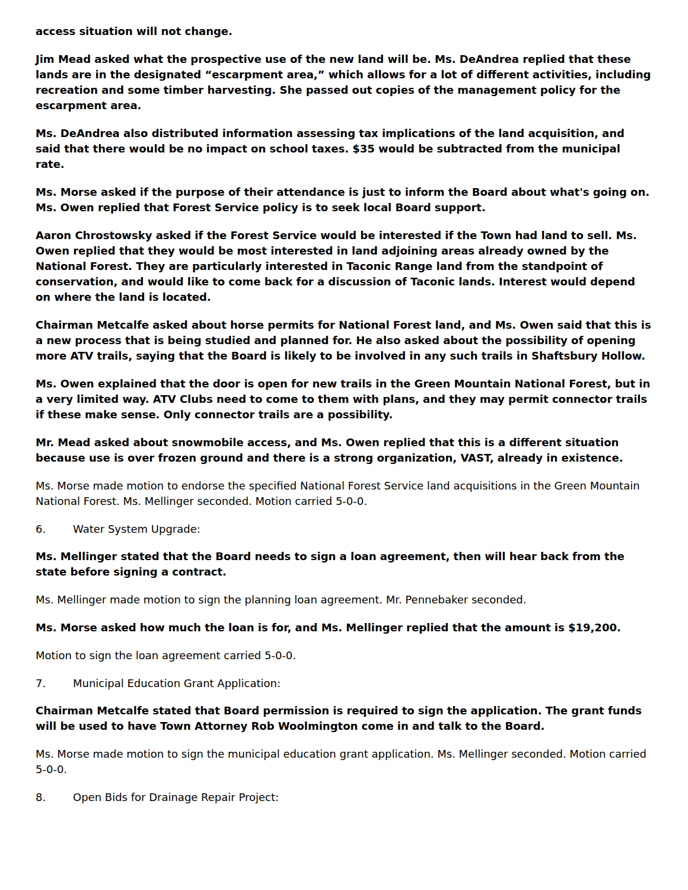access situation will not change.
Jim Mead asked what the prospective use of the new land will be. Ms. DeAndrea replied that these lands are in the designated “escarpment area,” which allows for a lot of different activities, including recreation and some timber harvesting. She passed out copies of the management policy for the escarpment area.
Ms. DeAndrea also distributed information assessing tax implications of the land acquisition, and said that there would be no impact on school taxes. $35 would be subtracted from the municipal rate.
Ms. Morse asked if the purpose of their attendance is just to inform the Board about what's going on. Ms. Owen replied that Forest Service policy is to seek local Board support.
Aaron Chrostowsky asked if the Forest Service would be interested if the Town had land to sell. Ms. Owen replied that they would be most interested in land adjoining areas already owned by the National Forest. They are particularly interested in Taconic Range land from the standpoint of conservation, and would like to come back for a discussion of Taconic lands. Interest would depend on where the land is located.
Chairman Metcalfe asked about horse permits for National Forest land, and Ms. Owen said that this is a new process that is being studied and planned for. He also asked about the possibility of opening more ATV trails, saying that the Board is likely to be involved in any such trails in Shaftsbury Hollow.
Ms. Owen explained that the door is open for new trails in the Green Mountain National Forest, but in a very limited way. ATV Clubs need to come to them with plans, and they may permit connector trails if these make sense. Only connector trails are a possibility.
Mr. Mead asked about snowmobile access, and Ms. Owen replied that this is a different situation because use is over frozen ground and there is a strong organization, VAST, already in existence.
Ms. Morse made motion to endorse the specified National Forest Service land acquisitions in the Green Mountain National Forest. Ms. Mellinger seconded. Motion carried 5-0-0.
6. Water System Upgrade:
Ms. Mellinger stated that the Board needs to sign a loan agreement, then will hear back from the state before signing a contract.
Ms. Mellinger made motion to sign the planning loan agreement. Mr. Pennebaker seconded.
Ms. Morse asked how much the loan is for, and Ms. Mellinger replied that the amount is $19,200.
Motion to sign the loan agreement carried 5-0-0.
7. Municipal Education Grant Application:
Chairman Metcalfe stated that Board permission is required to sign the application. The grant funds will be used to have Town Attorney Rob Woolmington come in and talk to the Board.
Ms. Morse made motion to sign the municipal education grant application. Ms. Mellinger seconded. Motion carried 5-0-0.
8. Open Bids for Drainage Repair Project: